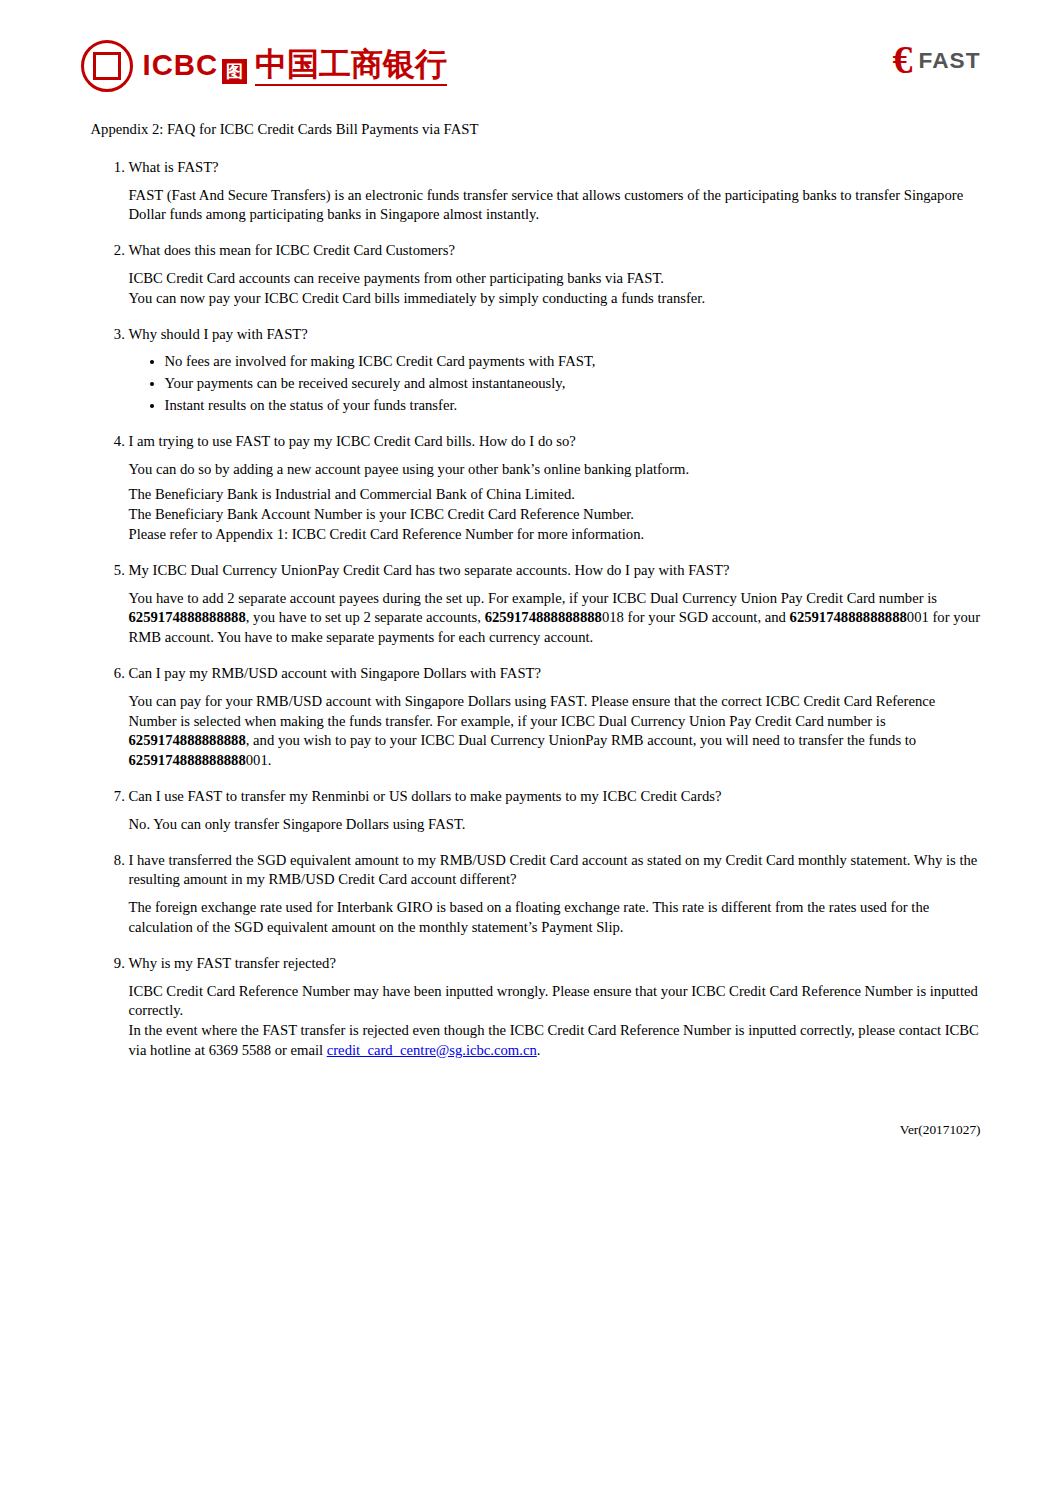ICBC 图 中国工商银行
€ FAST
Appendix 2: FAQ for ICBC Credit Cards Bill Payments via FAST
What is FAST?
FAST (Fast And Secure Transfers) is an electronic funds transfer service that allows customers of the participating banks to transfer Singapore Dollar funds among participating banks in Singapore almost instantly.
What does this mean for ICBC Credit Card Customers?
ICBC Credit Card accounts can receive payments from other participating banks via FAST.
You can now pay your ICBC Credit Card bills immediately by simply conducting a funds transfer.
Why should I pay with FAST?
No fees are involved for making ICBC Credit Card payments with FAST,
Your payments can be received securely and almost instantaneously,
Instant results on the status of your funds transfer.
I am trying to use FAST to pay my ICBC Credit Card bills. How do I do so?
You can do so by adding a new account payee using your other bank’s online banking platform.
The Beneficiary Bank is Industrial and Commercial Bank of China Limited.
The Beneficiary Bank Account Number is your ICBC Credit Card Reference Number.
Please refer to Appendix 1: ICBC Credit Card Reference Number for more information.
My ICBC Dual Currency UnionPay Credit Card has two separate accounts. How do I pay with FAST?
You have to add 2 separate account payees during the set up. For example, if your ICBC Dual Currency Union Pay Credit Card number is 6259174888888888, you have to set up 2 separate accounts, 6259174888888888018 for your SGD account, and 6259174888888888001 for your RMB account. You have to make separate payments for each currency account.
Can I pay my RMB/USD account with Singapore Dollars with FAST?
You can pay for your RMB/USD account with Singapore Dollars using FAST. Please ensure that the correct ICBC Credit Card Reference Number is selected when making the funds transfer. For example, if your ICBC Dual Currency Union Pay Credit Card number is 6259174888888888, and you wish to pay to your ICBC Dual Currency UnionPay RMB account, you will need to transfer the funds to 6259174888888888001.
Can I use FAST to transfer my Renminbi or US dollars to make payments to my ICBC Credit Cards?
No. You can only transfer Singapore Dollars using FAST.
I have transferred the SGD equivalent amount to my RMB/USD Credit Card account as stated on my Credit Card monthly statement. Why is the resulting amount in my RMB/USD Credit Card account different?
The foreign exchange rate used for Interbank GIRO is based on a floating exchange rate. This rate is different from the rates used for the calculation of the SGD equivalent amount on the monthly statement’s Payment Slip.
Why is my FAST transfer rejected?
ICBC Credit Card Reference Number may have been inputted wrongly. Please ensure that your ICBC Credit Card Reference Number is inputted correctly.
In the event where the FAST transfer is rejected even though the ICBC Credit Card Reference Number is inputted correctly, please contact ICBC via hotline at 6369 5588 or email credit_card_centre@sg.icbc.com.cn.
Ver(20171027)